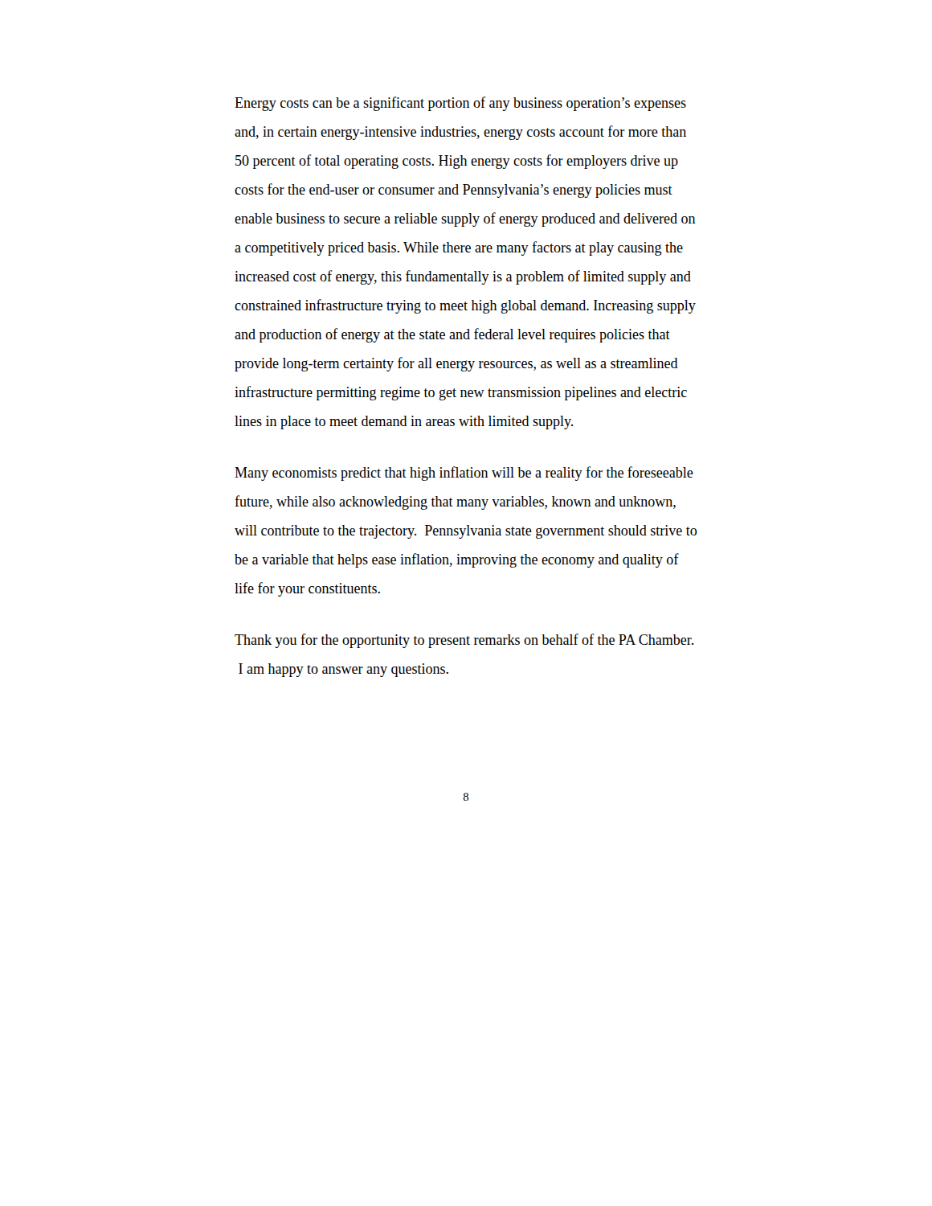Energy costs can be a significant portion of any business operation’s expenses and, in certain energy-intensive industries, energy costs account for more than 50 percent of total operating costs. High energy costs for employers drive up costs for the end-user or consumer and Pennsylvania’s energy policies must enable business to secure a reliable supply of energy produced and delivered on a competitively priced basis. While there are many factors at play causing the increased cost of energy, this fundamentally is a problem of limited supply and constrained infrastructure trying to meet high global demand. Increasing supply and production of energy at the state and federal level requires policies that provide long-term certainty for all energy resources, as well as a streamlined infrastructure permitting regime to get new transmission pipelines and electric lines in place to meet demand in areas with limited supply.
Many economists predict that high inflation will be a reality for the foreseeable future, while also acknowledging that many variables, known and unknown, will contribute to the trajectory. Pennsylvania state government should strive to be a variable that helps ease inflation, improving the economy and quality of life for your constituents.
Thank you for the opportunity to present remarks on behalf of the PA Chamber. I am happy to answer any questions.
8